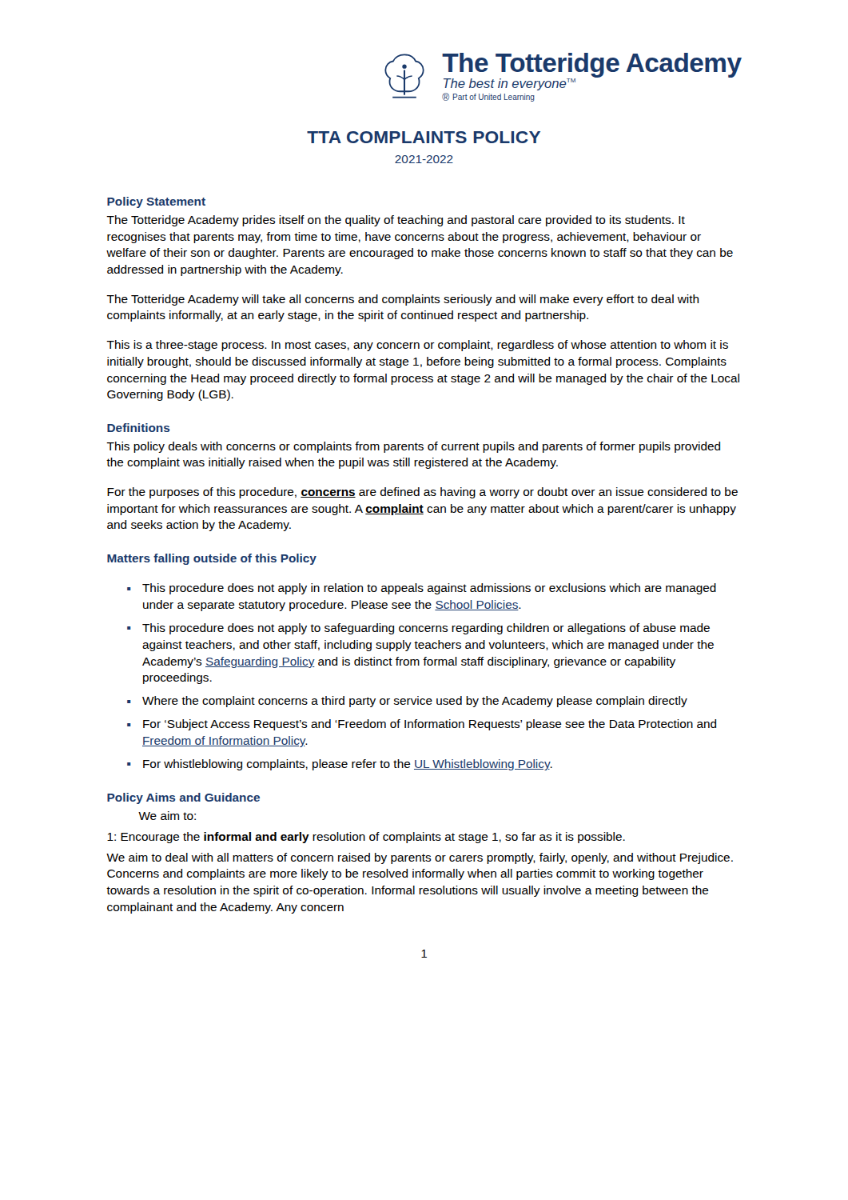The Totteridge Academy
The best in everyoneTM
®Part of United Learning
TTA COMPLAINTS POLICY
2021-2022
Policy Statement
The Totteridge Academy prides itself on the quality of teaching and pastoral care provided to its students. It recognises that parents may, from time to time, have concerns about the progress, achievement, behaviour or welfare of their son or daughter. Parents are encouraged to make those concerns known to staff so that they can be addressed in partnership with the Academy.
The Totteridge Academy will take all concerns and complaints seriously and will make every effort to deal with complaints informally, at an early stage, in the spirit of continued respect and partnership.
This is a three-stage process. In most cases, any concern or complaint, regardless of whose attention to whom it is initially brought, should be discussed informally at stage 1, before being submitted to a formal process. Complaints concerning the Head may proceed directly to formal process at stage 2 and will be managed by the chair of the Local Governing Body (LGB).
Definitions
This policy deals with concerns or complaints from parents of current pupils and parents of former pupils provided the complaint was initially raised when the pupil was still registered at the Academy.
For the purposes of this procedure, concerns are defined as having a worry or doubt over an issue considered to be important for which reassurances are sought. A complaint can be any matter about which a parent/carer is unhappy and seeks action by the Academy.
Matters falling outside of this Policy
This procedure does not apply in relation to appeals against admissions or exclusions which are managed under a separate statutory procedure. Please see the School Policies.
This procedure does not apply to safeguarding concerns regarding children or allegations of abuse made against teachers, and other staff, including supply teachers and volunteers, which are managed under the Academy’s Safeguarding Policy and is distinct from formal staff disciplinary, grievance or capability proceedings.
Where the complaint concerns a third party or service used by the Academy please complain directly
For ‘Subject Access Request’s and ‘Freedom of Information Requests’ please see the Data Protection and Freedom of Information Policy.
For whistleblowing complaints, please refer to the UL Whistleblowing Policy.
Policy Aims and Guidance
We aim to:
1: Encourage the informal and early resolution of complaints at stage 1, so far as it is possible.
We aim to deal with all matters of concern raised by parents or carers promptly, fairly, openly, and without Prejudice. Concerns and complaints are more likely to be resolved informally when all parties commit to working together towards a resolution in the spirit of co-operation. Informal resolutions will usually involve a meeting between the complainant and the Academy. Any concern
1